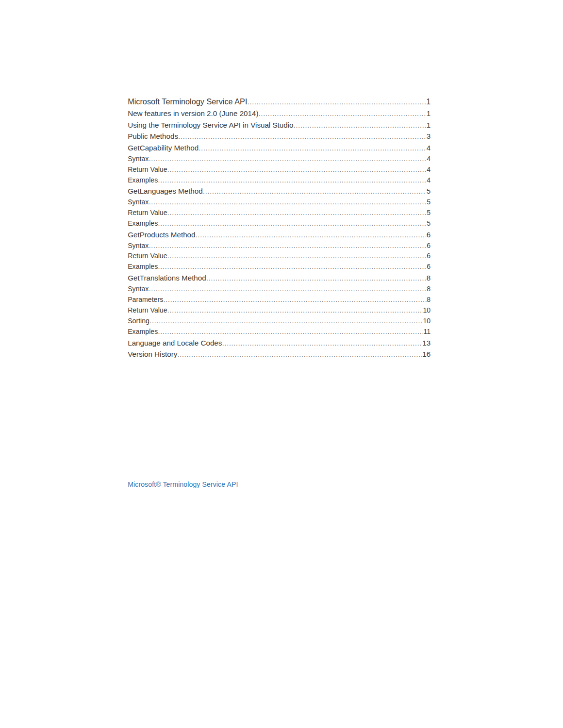Microsoft Terminology Service API .................................................................................................................. 1
New features in version 2.0 (June 2014) ......................................................................................... 1
Using the Terminology Service API in Visual Studio ....................................................................... 1
Public Methods ............................................................................................................................. 3
GetCapability Method ................................................................................................................. 4
Syntax ..................................................................................................................................... 4
Return Value ......................................................................................................................... 4
Examples ............................................................................................................................... 4
GetLanguages Method ................................................................................................................ 5
Syntax ..................................................................................................................................... 5
Return Value ......................................................................................................................... 5
Examples ............................................................................................................................... 5
GetProducts Method ................................................................................................................... 6
Syntax ..................................................................................................................................... 6
Return Value ......................................................................................................................... 6
Examples ............................................................................................................................... 6
GetTranslations Method .............................................................................................................. 8
Syntax ..................................................................................................................................... 8
Parameters ........................................................................................................................... 8
Return Value ....................................................................................................................... 10
Sorting ................................................................................................................................ 10
Examples ............................................................................................................................. 11
Language and Locale Codes ....................................................................................................... 13
Version History ........................................................................................................................... 16
Microsoft® Terminology Service API